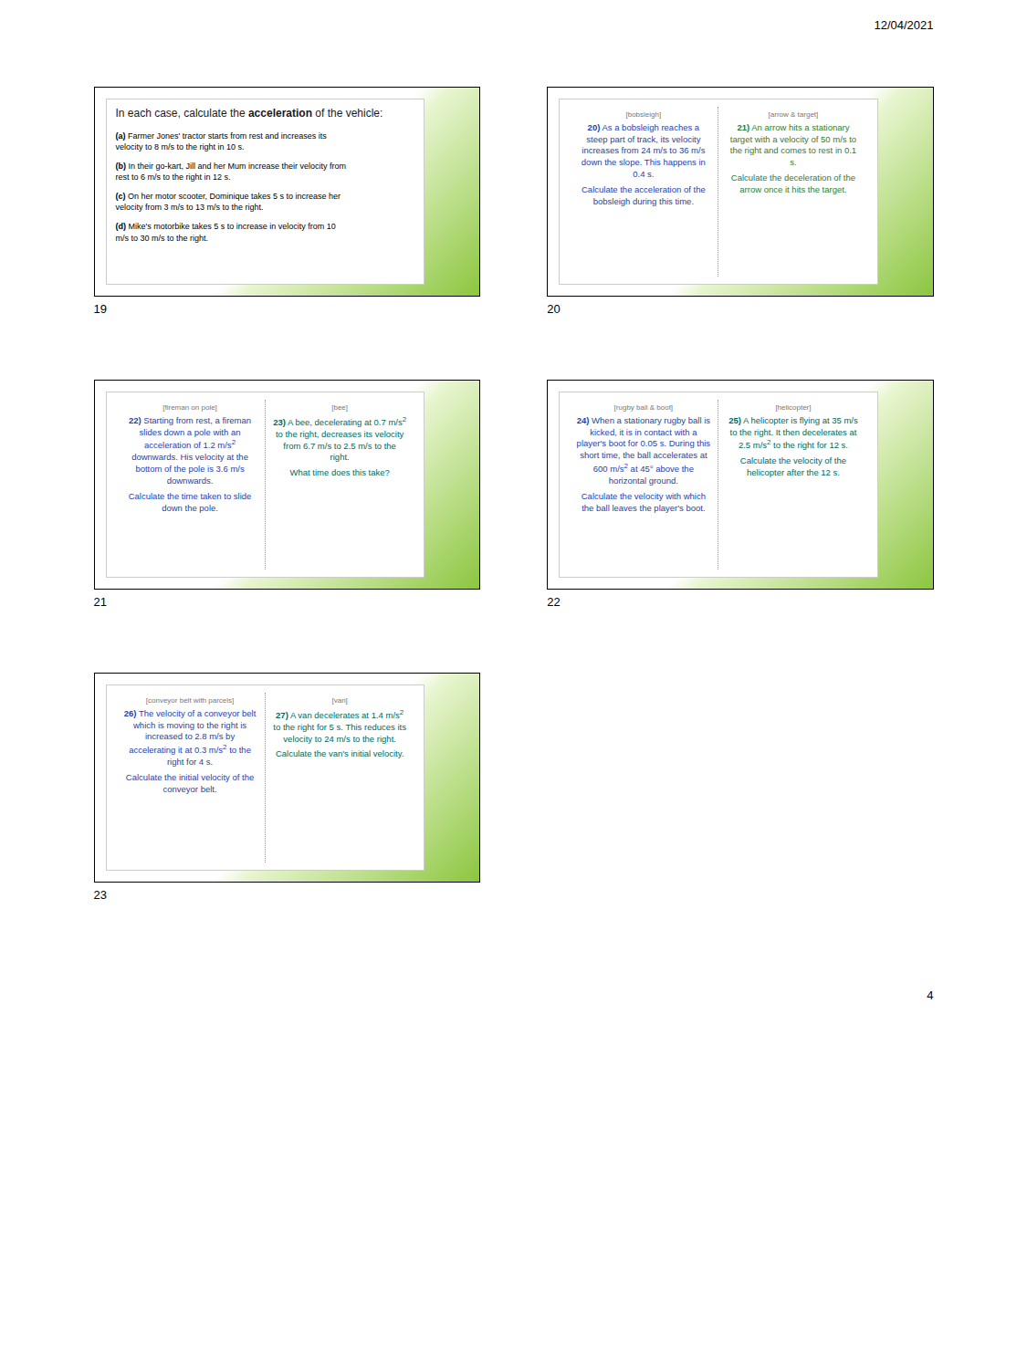12/04/2021
In each case, calculate the acceleration of the vehicle:
(a) Farmer Jones' tractor starts from rest and increases its velocity to 8 m/s to the right in 10 s.
(b) In their go-kart, Jill and her Mum increase their velocity from rest to 6 m/s to the right in 12 s.
(c) On her motor scooter, Dominique takes 5 s to increase her velocity from 3 m/s to 13 m/s to the right.
(d) Mike's motorbike takes 5 s to increase in velocity from 10 m/s to 30 m/s to the right.
19
[bobsleigh]
20) As a bobsleigh reaches a steep part of track, its velocity increases from 24 m/s to 36 m/s down the slope. This happens in 0.4 s. Calculate the acceleration of the bobsleigh during this time.
[arrow & target]
21) An arrow hits a stationary target with a velocity of 50 m/s to the right and comes to rest in 0.1 s. Calculate the deceleration of the arrow once it hits the target.
20
[fireman on pole]
22) Starting from rest, a fireman slides down a pole with an acceleration of 1.2 m/s2 downwards. His velocity at the bottom of the pole is 3.6 m/s downwards. Calculate the time taken to slide down the pole.
[bee]
23) A bee, decelerating at 0.7 m/s2 to the right, decreases its velocity from 6.7 m/s to 2.5 m/s to the right. What time does this take?
21
[rugby ball & boot]
24) When a stationary rugby ball is kicked, it is in contact with a player's boot for 0.05 s. During this short time, the ball accelerates at 600 m/s2 at 45° above the horizontal ground. Calculate the velocity with which the ball leaves the player's boot.
[helicopter]
25) A helicopter is flying at 35 m/s to the right. It then decelerates at 2.5 m/s2 to the right for 12 s. Calculate the velocity of the helicopter after the 12 s.
22
[conveyor belt with parcels]
26) The velocity of a conveyor belt which is moving to the right is increased to 2.8 m/s by accelerating it at 0.3 m/s2 to the right for 4 s. Calculate the initial velocity of the conveyor belt.
[van]
27) A van decelerates at 1.4 m/s2 to the right for 5 s. This reduces its velocity to 24 m/s to the right. Calculate the van's initial velocity.
23
4